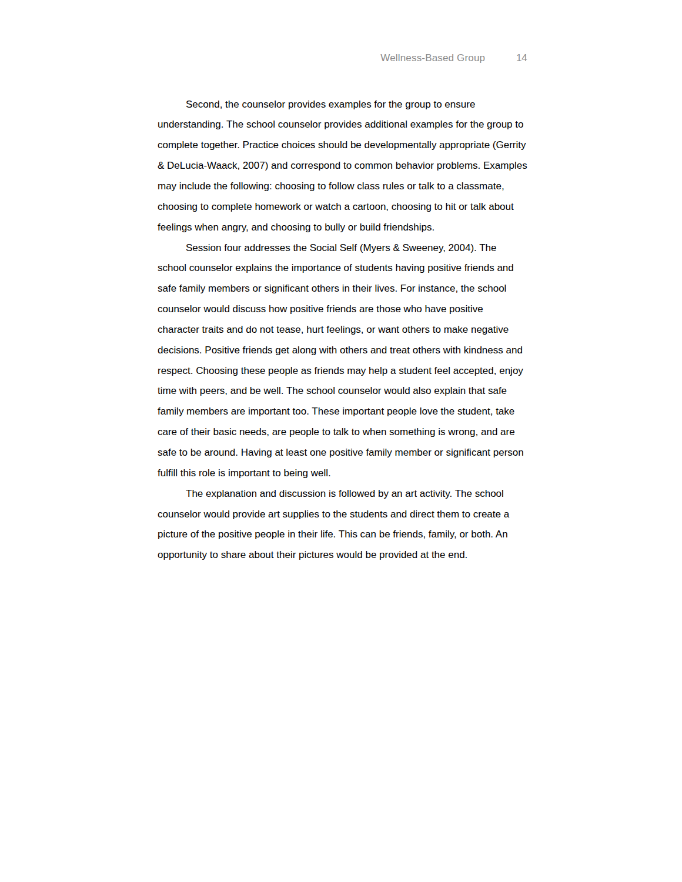Wellness-Based Group 14
Second, the counselor provides examples for the group to ensure understanding. The school counselor provides additional examples for the group to complete together. Practice choices should be developmentally appropriate (Gerrity & DeLucia-Waack, 2007) and correspond to common behavior problems. Examples may include the following: choosing to follow class rules or talk to a classmate, choosing to complete homework or watch a cartoon, choosing to hit or talk about feelings when angry, and choosing to bully or build friendships.
Session four addresses the Social Self (Myers & Sweeney, 2004). The school counselor explains the importance of students having positive friends and safe family members or significant others in their lives. For instance, the school counselor would discuss how positive friends are those who have positive character traits and do not tease, hurt feelings, or want others to make negative decisions. Positive friends get along with others and treat others with kindness and respect. Choosing these people as friends may help a student feel accepted, enjoy time with peers, and be well. The school counselor would also explain that safe family members are important too. These important people love the student, take care of their basic needs, are people to talk to when something is wrong, and are safe to be around. Having at least one positive family member or significant person fulfill this role is important to being well.
The explanation and discussion is followed by an art activity. The school counselor would provide art supplies to the students and direct them to create a picture of the positive people in their life. This can be friends, family, or both. An opportunity to share about their pictures would be provided at the end.